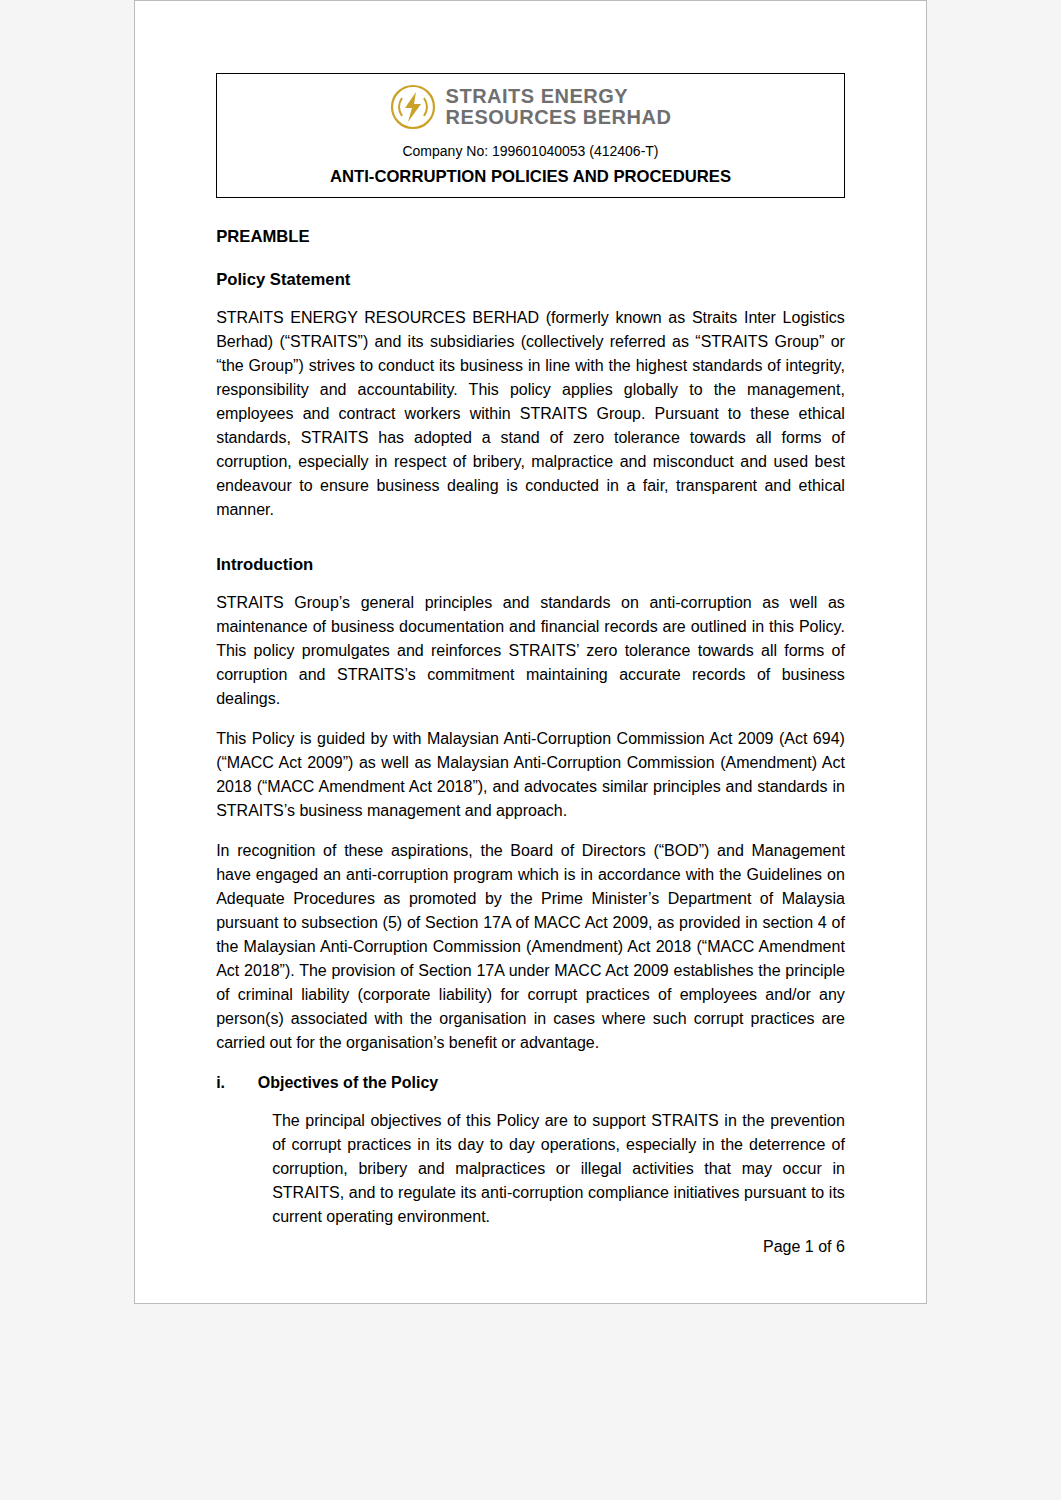STRAITS ENERGY RESOURCES BERHAD
Company No: 199601040053 (412406-T)
ANTI-CORRUPTION POLICIES AND PROCEDURES
PREAMBLE
Policy Statement
STRAITS ENERGY RESOURCES BERHAD (formerly known as Straits Inter Logistics Berhad) (“STRAITS”) and its subsidiaries (collectively referred as “STRAITS Group” or “the Group”) strives to conduct its business in line with the highest standards of integrity, responsibility and accountability. This policy applies globally to the management, employees and contract workers within STRAITS Group. Pursuant to these ethical standards, STRAITS has adopted a stand of zero tolerance towards all forms of corruption, especially in respect of bribery, malpractice and misconduct and used best endeavour to ensure business dealing is conducted in a fair, transparent and ethical manner.
Introduction
STRAITS Group’s general principles and standards on anti-corruption as well as maintenance of business documentation and financial records are outlined in this Policy. This policy promulgates and reinforces STRAITS’ zero tolerance towards all forms of corruption and STRAITS’s commitment maintaining accurate records of business dealings.
This Policy is guided by with Malaysian Anti-Corruption Commission Act 2009 (Act 694) (“MACC Act 2009”) as well as Malaysian Anti-Corruption Commission (Amendment) Act 2018 (“MACC Amendment Act 2018”), and advocates similar principles and standards in STRAITS’s business management and approach.
In recognition of these aspirations, the Board of Directors (“BOD”) and Management have engaged an anti-corruption program which is in accordance with the Guidelines on Adequate Procedures as promoted by the Prime Minister’s Department of Malaysia pursuant to subsection (5) of Section 17A of MACC Act 2009, as provided in section 4 of the Malaysian Anti-Corruption Commission (Amendment) Act 2018 (“MACC Amendment Act 2018”). The provision of Section 17A under MACC Act 2009 establishes the principle of criminal liability (corporate liability) for corrupt practices of employees and/or any person(s) associated with the organisation in cases where such corrupt practices are carried out for the organisation’s benefit or advantage.
i. Objectives of the Policy
The principal objectives of this Policy are to support STRAITS in the prevention of corrupt practices in its day to day operations, especially in the deterrence of corruption, bribery and malpractices or illegal activities that may occur in STRAITS, and to regulate its anti-corruption compliance initiatives pursuant to its current operating environment.
Page 1 of 6